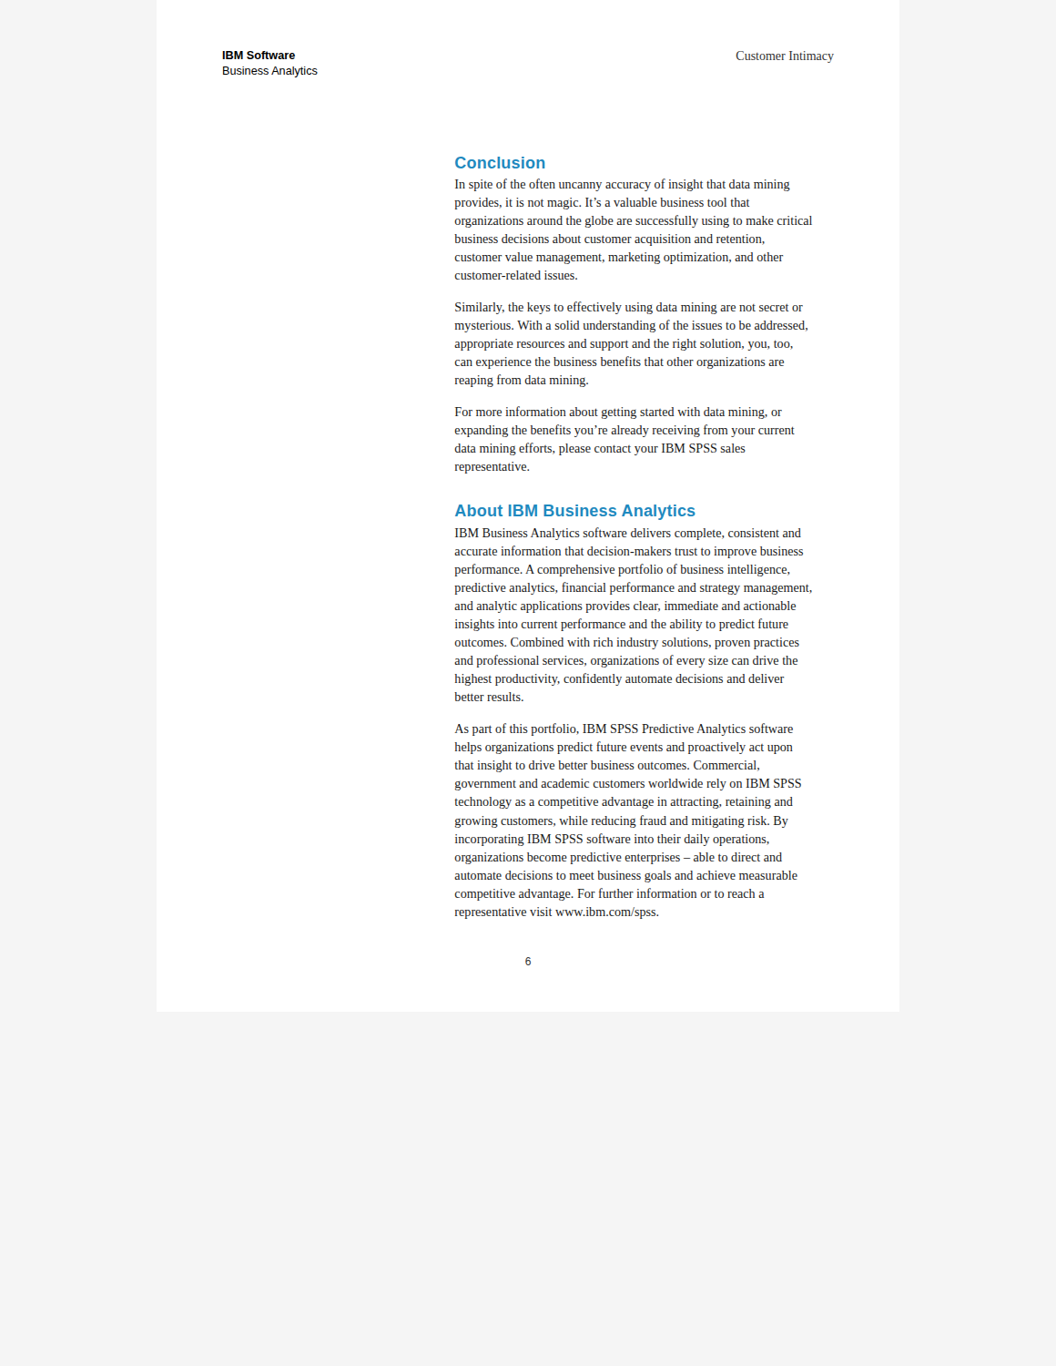IBM Software
Business Analytics
Customer Intimacy
Conclusion
In spite of the often uncanny accuracy of insight that data mining provides, it is not magic. It’s a valuable business tool that organizations around the globe are successfully using to make critical business decisions about customer acquisition and retention, customer value management, marketing optimization, and other customer-related issues.
Similarly, the keys to effectively using data mining are not secret or mysterious. With a solid understanding of the issues to be addressed, appropriate resources and support and the right solution, you, too, can experience the business benefits that other organizations are reaping from data mining.
For more information about getting started with data mining, or expanding the benefits you’re already receiving from your current data mining efforts, please contact your IBM SPSS sales representative.
About IBM Business Analytics
IBM Business Analytics software delivers complete, consistent and accurate information that decision-makers trust to improve business performance. A comprehensive portfolio of business intelligence, predictive analytics, financial performance and strategy management, and analytic applications provides clear, immediate and actionable insights into current performance and the ability to predict future outcomes. Combined with rich industry solutions, proven practices and professional services, organizations of every size can drive the highest productivity, confidently automate decisions and deliver better results.
As part of this portfolio, IBM SPSS Predictive Analytics software helps organizations predict future events and proactively act upon that insight to drive better business outcomes. Commercial, government and academic customers worldwide rely on IBM SPSS technology as a competitive advantage in attracting, retaining and growing customers, while reducing fraud and mitigating risk. By incorporating IBM SPSS software into their daily operations, organizations become predictive enterprises – able to direct and automate decisions to meet business goals and achieve measurable competitive advantage. For further information or to reach a representative visit www.ibm.com/spss.
6